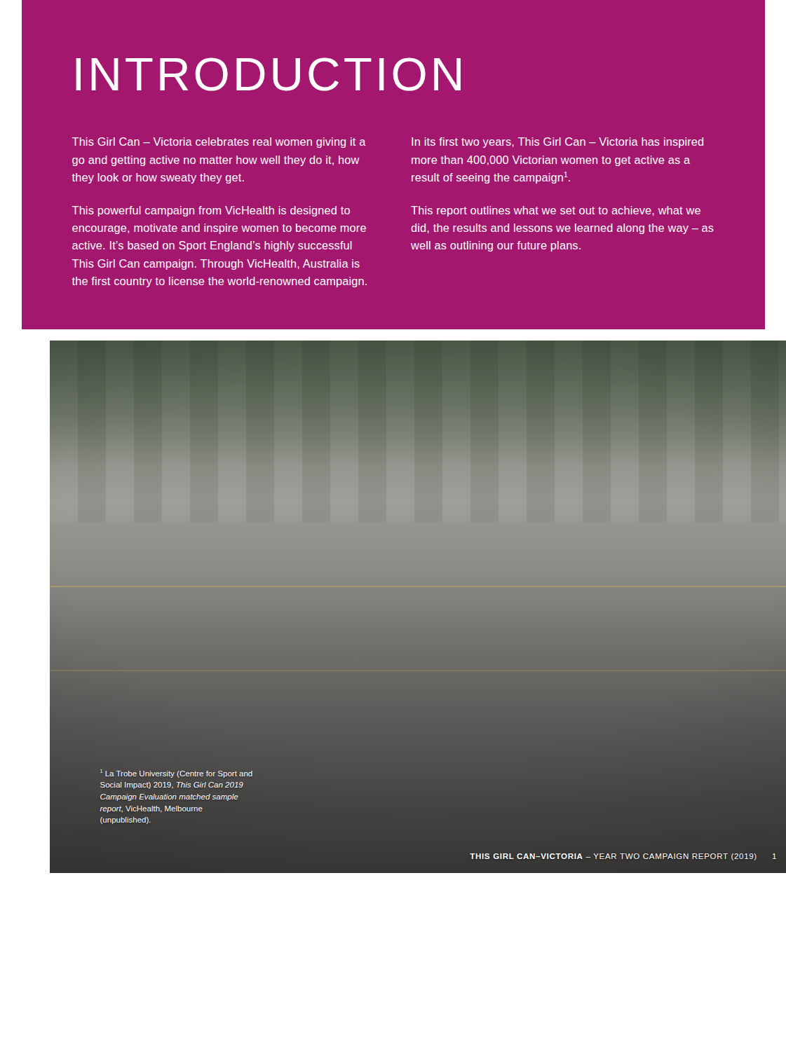INTRODUCTION
This Girl Can – Victoria celebrates real women giving it a go and getting active no matter how well they do it, how they look or how sweaty they get.
This powerful campaign from VicHealth is designed to encourage, motivate and inspire women to become more active. It’s based on Sport England’s highly successful This Girl Can campaign. Through VicHealth, Australia is the first country to license the world-renowned campaign.
In its first two years, This Girl Can – Victoria has inspired more than 400,000 Victorian women to get active as a result of seeing the campaign1.
This report outlines what we set out to achieve, what we did, the results and lessons we learned along the way – as well as outlining our future plans.
1 La Trobe University (Centre for Sport and Social Impact) 2019, This Girl Can 2019 Campaign Evaluation matched sample report, VicHealth, Melbourne (unpublished).
THIS GIRL CAN–VICTORIA – Year Two Campaign Report (2019) 1